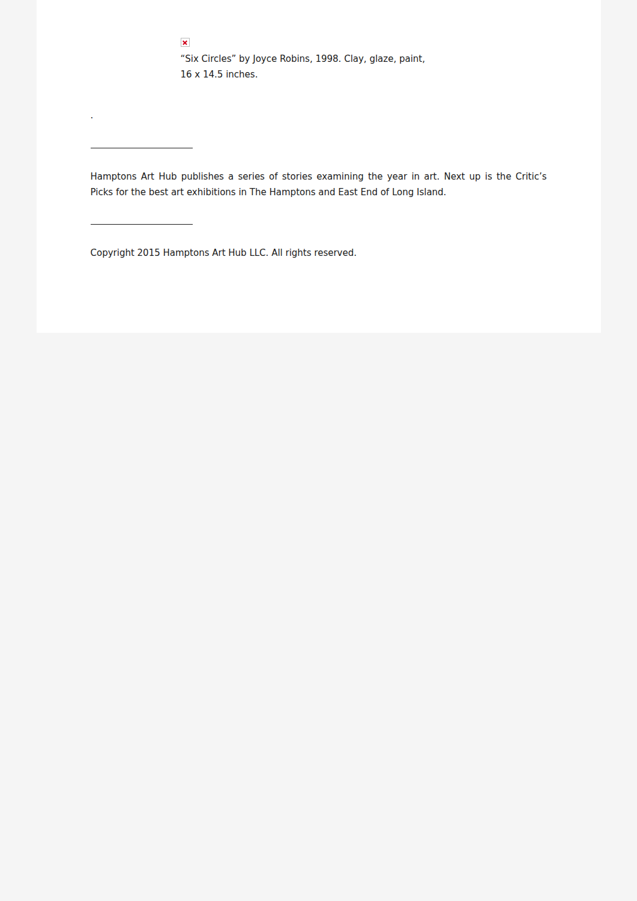“Six Circles” by Joyce Robins, 1998. Clay, glaze, paint, 16 x 14.5 inches.
.
Hamptons Art Hub publishes a series of stories examining the year in art. Next up is the Critic’s Picks for the best art exhibitions in The Hamptons and East End of Long Island.
Copyright 2015 Hamptons Art Hub LLC. All rights reserved.